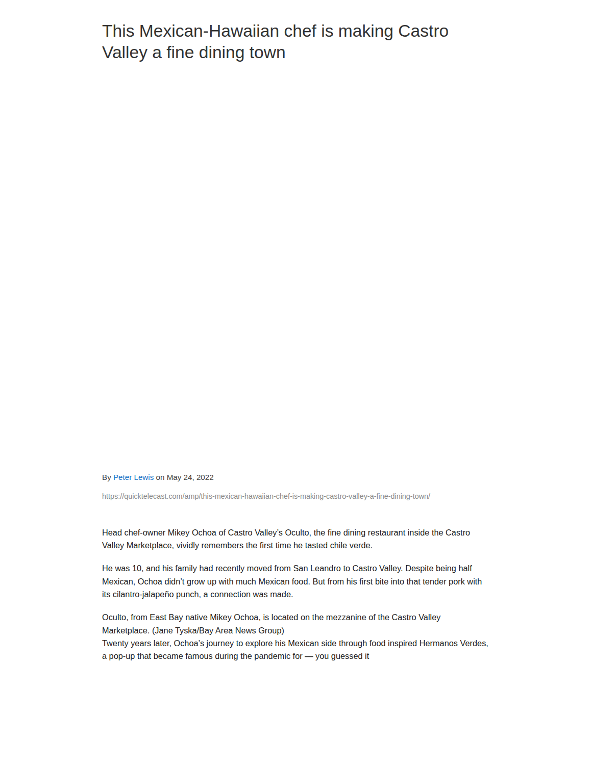This Mexican-Hawaiian chef is making Castro Valley a fine dining town
By Peter Lewis on May 24, 2022
https://quicktelecast.com/amp/this-mexican-hawaiian-chef-is-making-castro-valley-a-fine-dining-town/
Head chef-owner Mikey Ochoa of Castro Valley’s Oculto, the fine dining restaurant inside the Castro Valley Marketplace, vividly remembers the first time he tasted chile verde.
He was 10, and his family had recently moved from San Leandro to Castro Valley. Despite being half Mexican, Ochoa didn’t grow up with much Mexican food. But from his first bite into that tender pork with its cilantro-jalapeño punch, a connection was made.
Oculto, from East Bay native Mikey Ochoa, is located on the mezzanine of the Castro Valley Marketplace. (Jane Tyska/Bay Area News Group)
Twenty years later, Ochoa’s journey to explore his Mexican side through food inspired Hermanos Verdes, a pop-up that became famous during the pandemic for — you guessed it